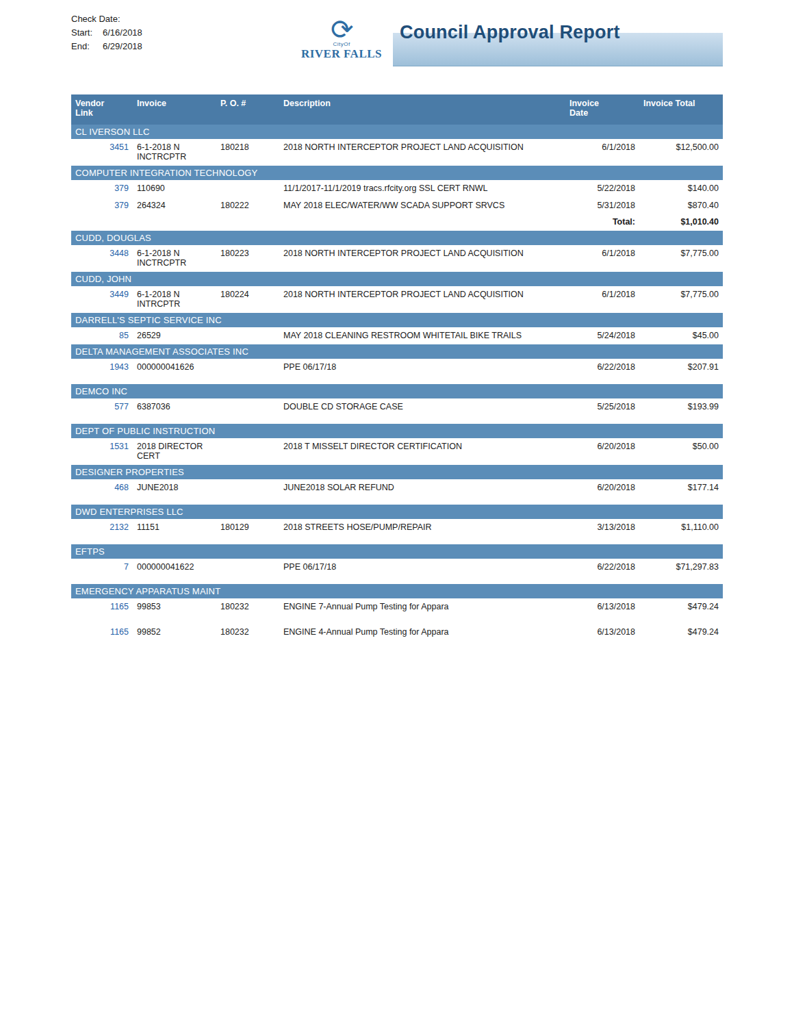Check Date:
Start: 6/16/2018
End: 6/29/2018
⟳
CityOf
RIVER FALLS
Council Approval Report
| Vendor Link | Invoice | P. O. # | Description | Invoice Date | Invoice Total |
| --- | --- | --- | --- | --- | --- |
| CL IVERSON LLC |
| 3451 | 6-1-2018 N INCTRCPTR | 180218 | 2018 NORTH INTERCEPTOR PROJECT LAND ACQUISITION | 6/1/2018 | $12,500.00 |
| COMPUTER INTEGRATION TECHNOLOGY |
| 379 | 110690 | | 11/1/2017-11/1/2019 tracs.rfcity.org SSL CERT RNWL | 5/22/2018 | $140.00 |
| 379 | 264324 | 180222 | MAY 2018 ELEC/WATER/WW SCADA SUPPORT SRVCS | 5/31/2018 | $870.40 |
| | Total: | $1,010.40 |
| CUDD, DOUGLAS |
| 3448 | 6-1-2018 N INCTRCPTR | 180223 | 2018 NORTH INTERCEPTOR PROJECT LAND ACQUISITION | 6/1/2018 | $7,775.00 |
| CUDD, JOHN |
| 3449 | 6-1-2018 N INTRCPTR | 180224 | 2018 NORTH INTERCEPTOR PROJECT LAND ACQUISITION | 6/1/2018 | $7,775.00 |
| DARRELL'S SEPTIC SERVICE INC |
| 85 | 26529 | | MAY 2018 CLEANING RESTROOM WHITETAIL BIKE TRAILS | 5/24/2018 | $45.00 |
| DELTA MANAGEMENT ASSOCIATES INC |
| 1943 | 000000041626 | | PPE 06/17/18 | 6/22/2018 | $207.91 |
| DEMCO INC |
| 577 | 6387036 | | DOUBLE CD STORAGE CASE | 5/25/2018 | $193.99 |
| DEPT OF PUBLIC INSTRUCTION |
| 1531 | 2018 DIRECTOR CERT | | 2018 T MISSELT DIRECTOR CERTIFICATION | 6/20/2018 | $50.00 |
| DESIGNER PROPERTIES |
| 468 | JUNE2018 | | JUNE2018 SOLAR REFUND | 6/20/2018 | $177.14 |
| DWD ENTERPRISES LLC |
| 2132 | 11151 | 180129 | 2018 STREETS HOSE/PUMP/REPAIR | 3/13/2018 | $1,110.00 |
| EFTPS |
| 7 | 000000041622 | | PPE 06/17/18 | 6/22/2018 | $71,297.83 |
| EMERGENCY APPARATUS MAINT |
| 1165 | 99853 | 180232 | ENGINE 7-Annual Pump Testing for Appara | 6/13/2018 | $479.24 |
| 1165 | 99852 | 180232 | ENGINE 4-Annual Pump Testing for Appara | 6/13/2018 | $479.24 |